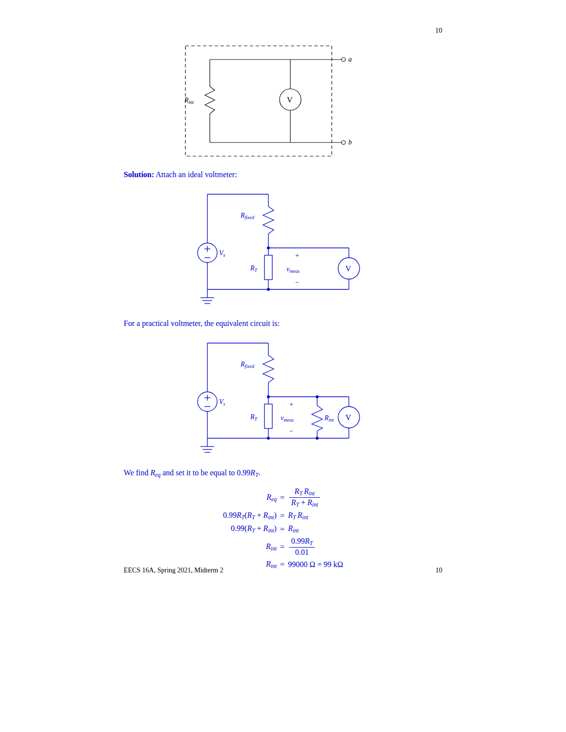10
Rint V a b
Solution: Attach an ideal voltmeter:
Rfixed Vs RT + vmeas − V
For a practical voltmeter, the equivalent circuit is:
Rfixed Vs RT + vmeas − Rint V
We find Req and set it to be equal to 0.99RT.
| R eq | = | R T R int R T + R int |
| 0.99 R T ( R T + R int ) | = | R T R int |
| 0.99( R T + R int ) | = | R int |
| R int | = | 0.99 R T 0.01 |
| R int | = | 99000 Ω = 99 kΩ |
EECS 16A, Spring 2021, Midterm 2
10